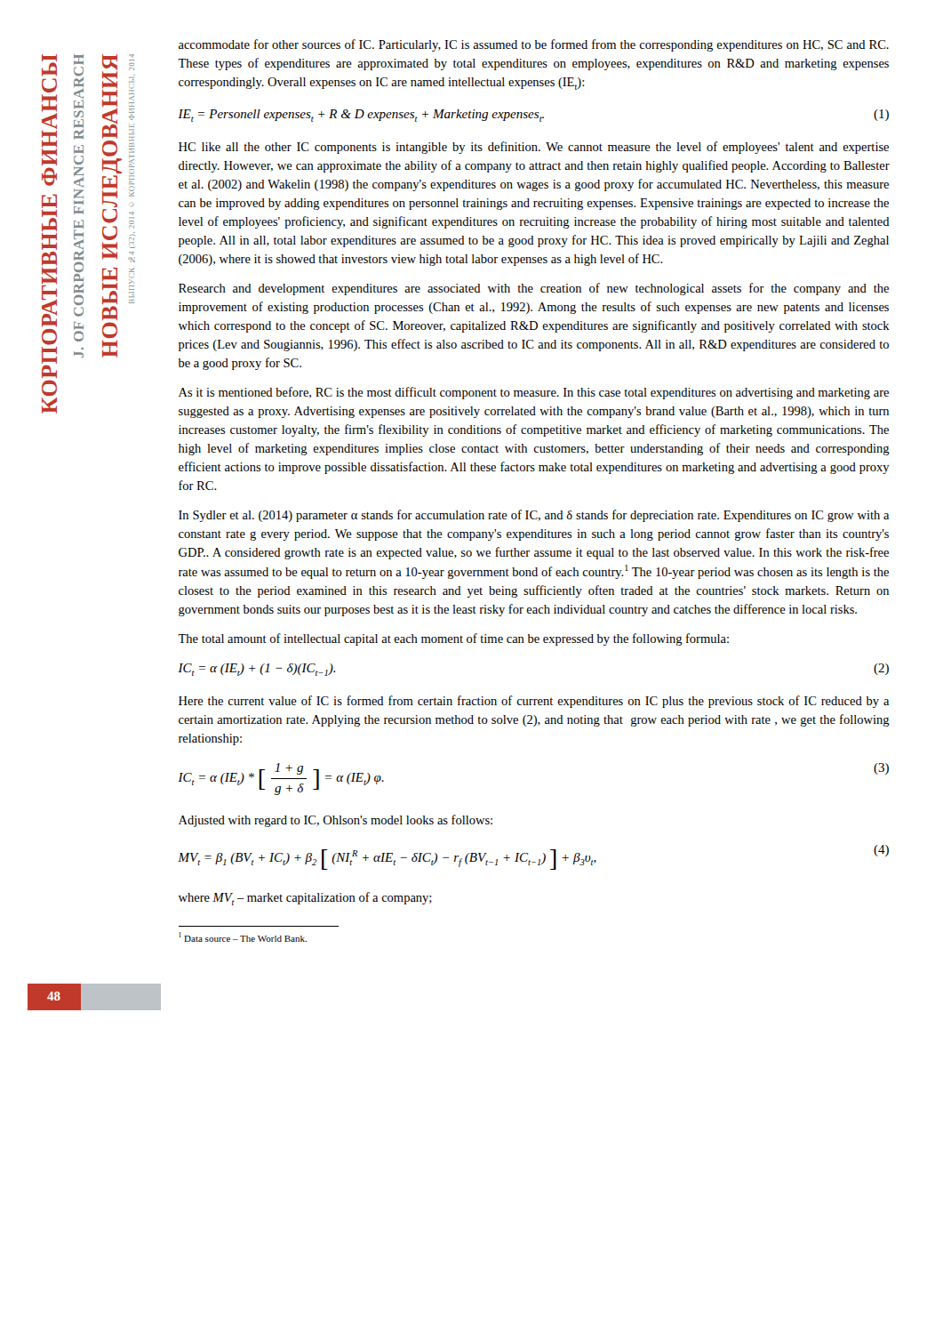КОРПОРАТИВНЫЕ ФИНАНСЫ
J. OF CORPORATE FINANCE RESEARCH
НОВЫЕ ИССЛЕДОВАНИЯ
ВЫПУСК №4 (32), 2014 © КОРПОРАТИВНЫЕ ФИНАНСЫ, 2014
48
accommodate for other sources of IC. Particularly, IC is assumed to be formed from the corresponding expenditures on HC, SC and RC. These types of expenditures are approximated by total expenditures on employees, expenditures on R&D and marketing expenses correspondingly. Overall expenses on IC are named intellectual expenses (IEt):
IEt = Personell expensest + R & D expensest + Marketing expensest. (1)
HC like all the other IC components is intangible by its definition. We cannot measure the level of employees' talent and expertise directly. However, we can approximate the ability of a company to attract and then retain highly qualified people. According to Ballester et al. (2002) and Wakelin (1998) the company's expenditures on wages is a good proxy for accumulated HC. Nevertheless, this measure can be improved by adding expenditures on personnel trainings and recruiting expenses. Expensive trainings are expected to increase the level of employees' proficiency, and significant expenditures on recruiting increase the probability of hiring most suitable and talented people. All in all, total labor expenditures are assumed to be a good proxy for HC. This idea is proved empirically by Lajili and Zeghal (2006), where it is showed that investors view high total labor expenses as a high level of HC.
Research and development expenditures are associated with the creation of new technological assets for the company and the improvement of existing production processes (Chan et al., 1992). Among the results of such expenses are new patents and licenses which correspond to the concept of SC. Moreover, capitalized R&D expenditures are significantly and positively correlated with stock prices (Lev and Sougiannis, 1996). This effect is also ascribed to IC and its components. All in all, R&D expenditures are considered to be a good proxy for SC.
As it is mentioned before, RC is the most difficult component to measure. In this case total expenditures on advertising and marketing are suggested as a proxy. Advertising expenses are positively correlated with the company's brand value (Barth et al., 1998), which in turn increases customer loyalty, the firm's flexibility in conditions of competitive market and efficiency of marketing communications. The high level of marketing expenditures implies close contact with customers, better understanding of their needs and corresponding efficient actions to improve possible dissatisfaction. All these factors make total expenditures on marketing and advertising a good proxy for RC.
In Sydler et al. (2014) parameter α stands for accumulation rate of IC, and δ stands for depreciation rate. Expenditures on IC grow with a constant rate g every period. We suppose that the company's expenditures in such a long period cannot grow faster than its country's GDP.. A considered growth rate is an expected value, so we further assume it equal to the last observed value. In this work the risk-free rate was assumed to be equal to return on a 10-year government bond of each country.1 The 10-year period was chosen as its length is the closest to the period examined in this research and yet being sufficiently often traded at the countries' stock markets. Return on government bonds suits our purposes best as it is the least risky for each individual country and catches the difference in local risks.
The total amount of intellectual capital at each moment of time can be expressed by the following formula:
ICt = α (IEt) + (1 − δ)(ICt−1). (2)
Here the current value of IC is formed from certain fraction of current expenditures on IC plus the previous stock of IC reduced by a certain amortization rate. Applying the recursion method to solve (2), and noting that grow each period with rate , we get the following relationship:
ICt = α (IEt) * [ 1 + g g + δ ] = α (IEt) φ. (3)
Adjusted with regard to IC, Ohlson's model looks as follows:
MVt = β1 (BVt + ICt) + β2 [ (NItR + αIEt − δICt) − rf (BVt−1 + ICt−1) ] + β3υt, (4)
where MVt – market capitalization of a company;
1 Data source – The World Bank.